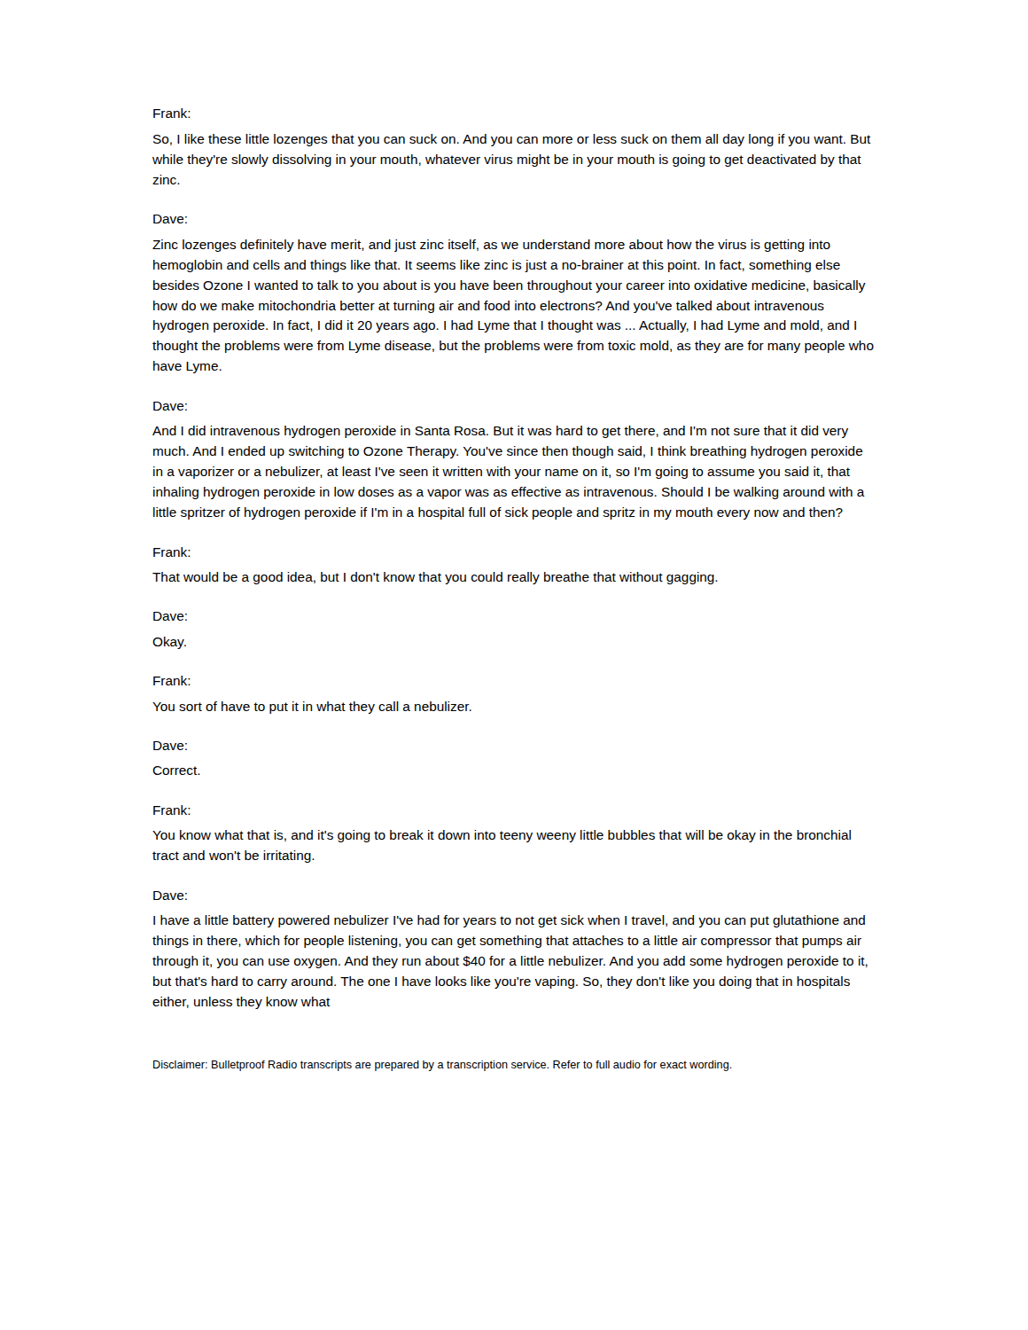Frank:
So, I like these little lozenges that you can suck on. And you can more or less suck on them all day long if you want. But while they're slowly dissolving in your mouth, whatever virus might be in your mouth is going to get deactivated by that zinc.
Dave:
Zinc lozenges definitely have merit, and just zinc itself, as we understand more about how the virus is getting into hemoglobin and cells and things like that. It seems like zinc is just a no-brainer at this point. In fact, something else besides Ozone I wanted to talk to you about is you have been throughout your career into oxidative medicine, basically how do we make mitochondria better at turning air and food into electrons? And you've talked about intravenous hydrogen peroxide. In fact, I did it 20 years ago. I had Lyme that I thought was ... Actually, I had Lyme and mold, and I thought the problems were from Lyme disease, but the problems were from toxic mold, as they are for many people who have Lyme.
Dave:
And I did intravenous hydrogen peroxide in Santa Rosa. But it was hard to get there, and I'm not sure that it did very much. And I ended up switching to Ozone Therapy. You've since then though said, I think breathing hydrogen peroxide in a vaporizer or a nebulizer, at least I've seen it written with your name on it, so I'm going to assume you said it, that inhaling hydrogen peroxide in low doses as a vapor was as effective as intravenous. Should I be walking around with a little spritzer of hydrogen peroxide if I'm in a hospital full of sick people and spritz in my mouth every now and then?
Frank:
That would be a good idea, but I don't know that you could really breathe that without gagging.
Dave:
Okay.
Frank:
You sort of have to put it in what they call a nebulizer.
Dave:
Correct.
Frank:
You know what that is, and it's going to break it down into teeny weeny little bubbles that will be okay in the bronchial tract and won't be irritating.
Dave:
I have a little battery powered nebulizer I've had for years to not get sick when I travel, and you can put glutathione and things in there, which for people listening, you can get something that attaches to a little air compressor that pumps air through it, you can use oxygen. And they run about $40 for a little nebulizer. And you add some hydrogen peroxide to it, but that's hard to carry around. The one I have looks like you're vaping. So, they don't like you doing that in hospitals either, unless they know what
Disclaimer: Bulletproof Radio transcripts are prepared by a transcription service. Refer to full audio for exact wording.